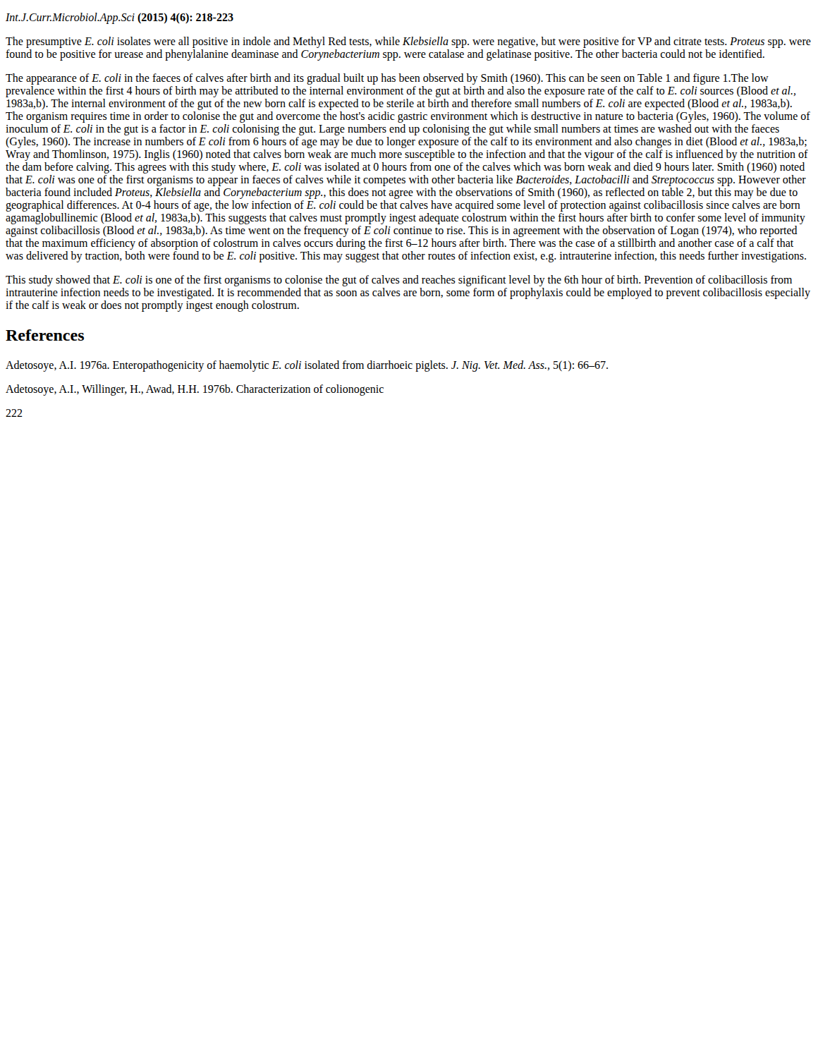Int.J.Curr.Microbiol.App.Sci (2015) 4(6): 218-223
The presumptive E. coli isolates were all positive in indole and Methyl Red tests, while Klebsiella spp. were negative, but were positive for VP and citrate tests. Proteus spp. were found to be positive for urease and phenylalanine deaminase and Corynebacterium spp. were catalase and gelatinase positive. The other bacteria could not be identified.
The appearance of E. coli in the faeces of calves after birth and its gradual built up has been observed by Smith (1960). This can be seen on Table 1 and figure 1.The low prevalence within the first 4 hours of birth may be attributed to the internal environment of the gut at birth and also the exposure rate of the calf to E. coli sources (Blood et al., 1983a,b). The internal environment of the gut of the new born calf is expected to be sterile at birth and therefore small numbers of E. coli are expected (Blood et al., 1983a,b). The organism requires time in order to colonise the gut and overcome the host's acidic gastric environment which is destructive in nature to bacteria (Gyles, 1960). The volume of inoculum of E. coli in the gut is a factor in E. coli colonising the gut. Large numbers end up colonising the gut while small numbers at times are washed out with the faeces (Gyles, 1960). The increase in numbers of E coli from 6 hours of age may be due to longer exposure of the calf to its environment and also changes in diet (Blood et al., 1983a,b; Wray and Thomlinson, 1975). Inglis (1960) noted that calves born weak are much more susceptible to the infection and that the vigour of the calf is influenced by the nutrition of the dam before calving. This agrees with this study where, E. coli was isolated at 0 hours from one of the calves which was born weak and died 9 hours later. Smith (1960) noted that E. coli was one of the first organisms to appear in faeces of calves while it competes with other bacteria like Bacteroides, Lactobacilli and Streptococcus spp. However other bacteria found included Proteus, Klebsiella and Corynebacterium spp., this does not agree with the observations of Smith (1960), as reflected on table 2, but this may be due to geographical differences. At 0-4 hours of age, the low infection of E. coli could be that calves have acquired some level of protection against colibacillosis since calves are born agamaglobullinemic (Blood et al, 1983a,b). This suggests that calves must promptly ingest adequate colostrum within the first hours after birth to confer some level of immunity against colibacillosis (Blood et al., 1983a,b). As time went on the frequency of E coli continue to rise. This is in agreement with the observation of Logan (1974), who reported that the maximum efficiency of absorption of colostrum in calves occurs during the first 6–12 hours after birth. There was the case of a stillbirth and another case of a calf that was delivered by traction, both were found to be E. coli positive. This may suggest that other routes of infection exist, e.g. intrauterine infection, this needs further investigations.
This study showed that E. coli is one of the first organisms to colonise the gut of calves and reaches significant level by the 6th hour of birth. Prevention of colibacillosis from intrauterine infection needs to be investigated. It is recommended that as soon as calves are born, some form of prophylaxis could be employed to prevent colibacillosis especially if the calf is weak or does not promptly ingest enough colostrum.
References
Adetosoye, A.I. 1976a. Enteropathogenicity of haemolytic E. coli isolated from diarrhoeic piglets. J. Nig. Vet. Med. Ass., 5(1): 66–67.
Adetosoye, A.I., Willinger, H., Awad, H.H. 1976b. Characterization of colionogenic
222